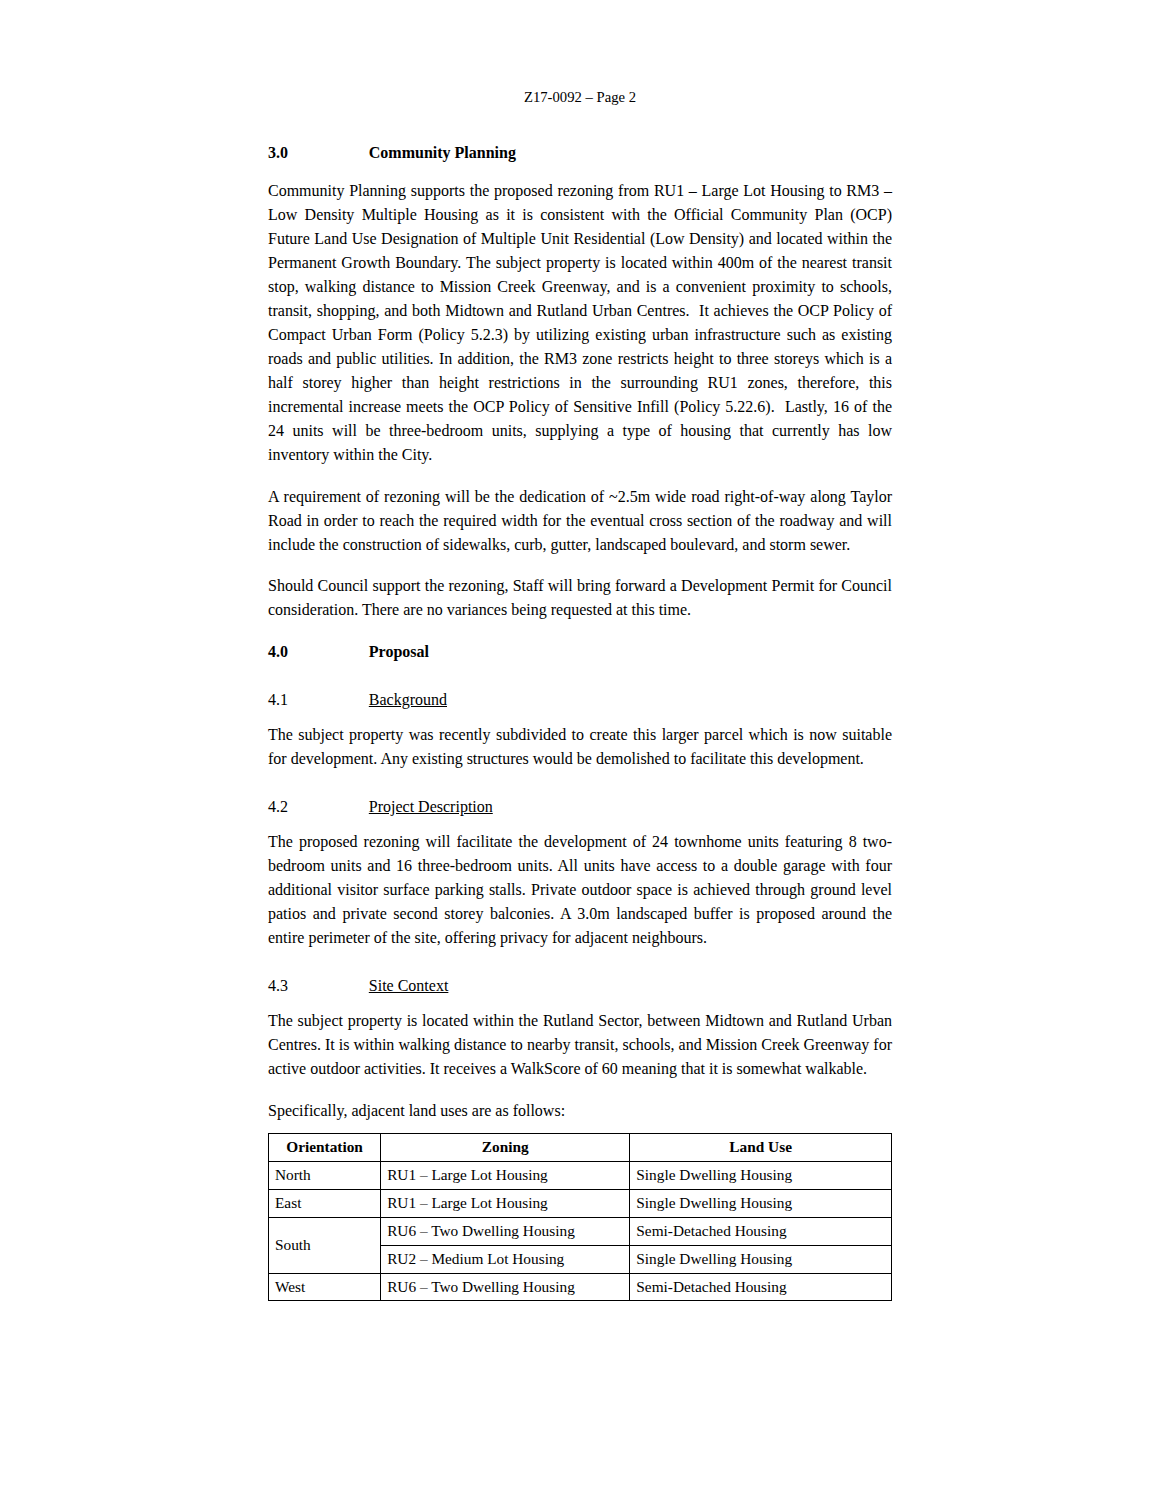Z17-0092 – Page 2
3.0 Community Planning
Community Planning supports the proposed rezoning from RU1 – Large Lot Housing to RM3 – Low Density Multiple Housing as it is consistent with the Official Community Plan (OCP) Future Land Use Designation of Multiple Unit Residential (Low Density) and located within the Permanent Growth Boundary. The subject property is located within 400m of the nearest transit stop, walking distance to Mission Creek Greenway, and is a convenient proximity to schools, transit, shopping, and both Midtown and Rutland Urban Centres. It achieves the OCP Policy of Compact Urban Form (Policy 5.2.3) by utilizing existing urban infrastructure such as existing roads and public utilities. In addition, the RM3 zone restricts height to three storeys which is a half storey higher than height restrictions in the surrounding RU1 zones, therefore, this incremental increase meets the OCP Policy of Sensitive Infill (Policy 5.22.6). Lastly, 16 of the 24 units will be three-bedroom units, supplying a type of housing that currently has low inventory within the City.
A requirement of rezoning will be the dedication of ~2.5m wide road right-of-way along Taylor Road in order to reach the required width for the eventual cross section of the roadway and will include the construction of sidewalks, curb, gutter, landscaped boulevard, and storm sewer.
Should Council support the rezoning, Staff will bring forward a Development Permit for Council consideration. There are no variances being requested at this time.
4.0 Proposal
4.1 Background
The subject property was recently subdivided to create this larger parcel which is now suitable for development. Any existing structures would be demolished to facilitate this development.
4.2 Project Description
The proposed rezoning will facilitate the development of 24 townhome units featuring 8 two-bedroom units and 16 three-bedroom units. All units have access to a double garage with four additional visitor surface parking stalls. Private outdoor space is achieved through ground level patios and private second storey balconies. A 3.0m landscaped buffer is proposed around the entire perimeter of the site, offering privacy for adjacent neighbours.
4.3 Site Context
The subject property is located within the Rutland Sector, between Midtown and Rutland Urban Centres. It is within walking distance to nearby transit, schools, and Mission Creek Greenway for active outdoor activities. It receives a WalkScore of 60 meaning that it is somewhat walkable.
Specifically, adjacent land uses are as follows:
| Orientation | Zoning | Land Use |
| --- | --- | --- |
| North | RU1 – Large Lot Housing | Single Dwelling Housing |
| East | RU1 – Large Lot Housing | Single Dwelling Housing |
| South | RU6 – Two Dwelling Housing | Semi-Detached Housing |
| RU2 – Medium Lot Housing | Single Dwelling Housing |
| West | RU6 – Two Dwelling Housing | Semi-Detached Housing |